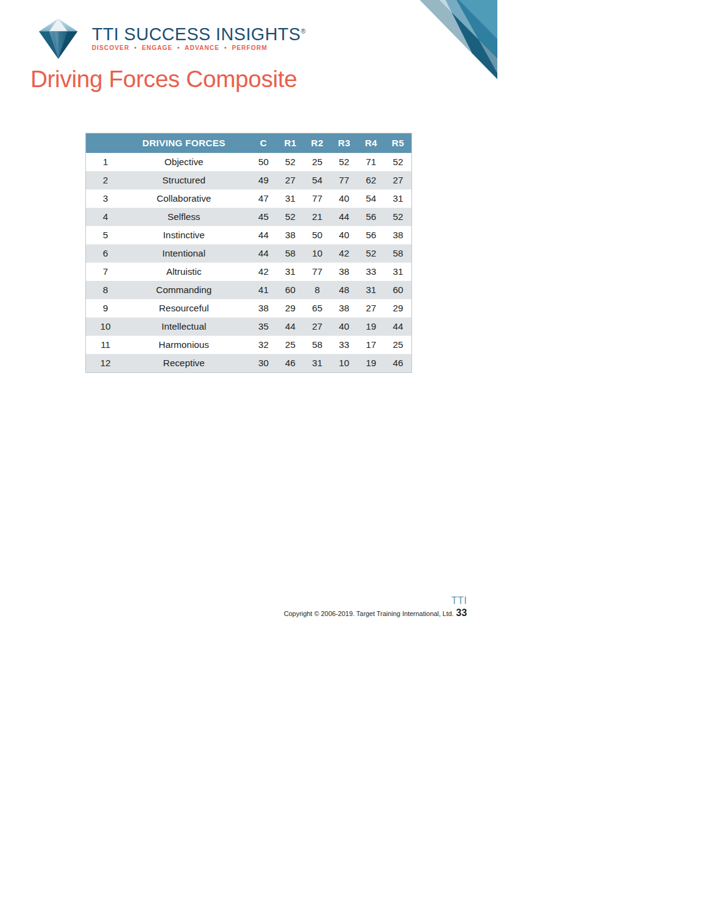TTI SUCCESS INSIGHTS®
DISCOVER • ENGAGE • ADVANCE • PERFORM
Driving Forces Composite
| | DRIVING FORCES | C | R1 | R2 | R3 | R4 | R5 |
| --- | --- | --- | --- | --- | --- | --- | --- |
| 1 | Objective | 50 | 52 | 25 | 52 | 71 | 52 |
| 2 | Structured | 49 | 27 | 54 | 77 | 62 | 27 |
| 3 | Collaborative | 47 | 31 | 77 | 40 | 54 | 31 |
| 4 | Selfless | 45 | 52 | 21 | 44 | 56 | 52 |
| 5 | Instinctive | 44 | 38 | 50 | 40 | 56 | 38 |
| 6 | Intentional | 44 | 58 | 10 | 42 | 52 | 58 |
| 7 | Altruistic | 42 | 31 | 77 | 38 | 33 | 31 |
| 8 | Commanding | 41 | 60 | 8 | 48 | 31 | 60 |
| 9 | Resourceful | 38 | 29 | 65 | 38 | 27 | 29 |
| 10 | Intellectual | 35 | 44 | 27 | 40 | 19 | 44 |
| 11 | Harmonious | 32 | 25 | 58 | 33 | 17 | 25 |
| 12 | Receptive | 30 | 46 | 31 | 10 | 19 | 46 |
TTI
Copyright © 2006-2019. Target Training International, Ltd.33